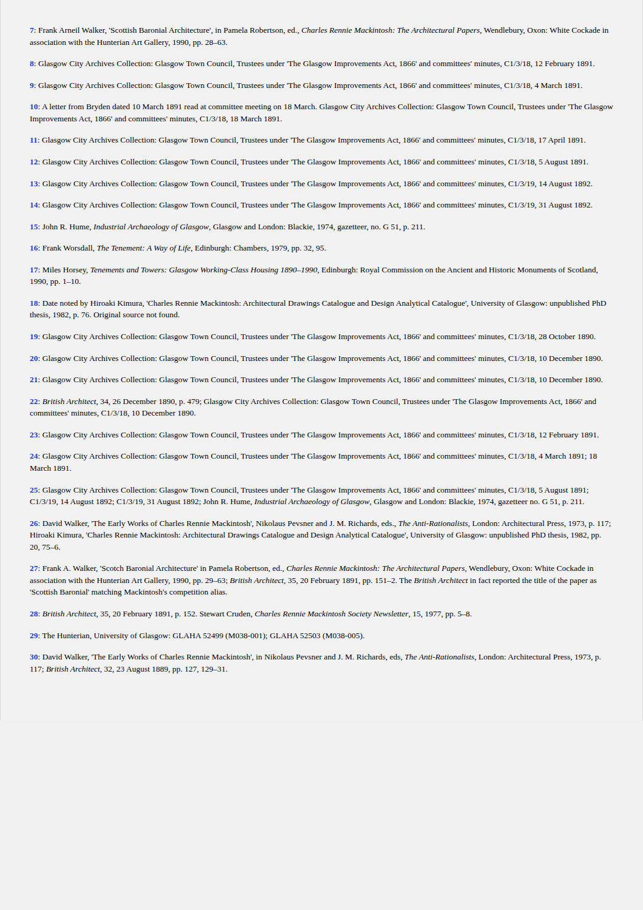7: Frank Arneil Walker, 'Scottish Baronial Architecture', in Pamela Robertson, ed., Charles Rennie Mackintosh: The Architectural Papers, Wendlebury, Oxon: White Cockade in association with the Hunterian Art Gallery, 1990, pp. 28–63.
8: Glasgow City Archives Collection: Glasgow Town Council, Trustees under 'The Glasgow Improvements Act, 1866' and committees' minutes, C1/3/18, 12 February 1891.
9: Glasgow City Archives Collection: Glasgow Town Council, Trustees under 'The Glasgow Improvements Act, 1866' and committees' minutes, C1/3/18, 4 March 1891.
10: A letter from Bryden dated 10 March 1891 read at committee meeting on 18 March. Glasgow City Archives Collection: Glasgow Town Council, Trustees under 'The Glasgow Improvements Act, 1866' and committees' minutes, C1/3/18, 18 March 1891.
11: Glasgow City Archives Collection: Glasgow Town Council, Trustees under 'The Glasgow Improvements Act, 1866' and committees' minutes, C1/3/18, 17 April 1891.
12: Glasgow City Archives Collection: Glasgow Town Council, Trustees under 'The Glasgow Improvements Act, 1866' and committees' minutes, C1/3/18, 5 August 1891.
13: Glasgow City Archives Collection: Glasgow Town Council, Trustees under 'The Glasgow Improvements Act, 1866' and committees' minutes, C1/3/19, 14 August 1892.
14: Glasgow City Archives Collection: Glasgow Town Council, Trustees under 'The Glasgow Improvements Act, 1866' and committees' minutes, C1/3/19, 31 August 1892.
15: John R. Hume, Industrial Archaeology of Glasgow, Glasgow and London: Blackie, 1974, gazetteer, no. G 51, p. 211.
16: Frank Worsdall, The Tenement: A Way of Life, Edinburgh: Chambers, 1979, pp. 32, 95.
17: Miles Horsey, Tenements and Towers: Glasgow Working-Class Housing 1890–1990, Edinburgh: Royal Commission on the Ancient and Historic Monuments of Scotland, 1990, pp. 1–10.
18: Date noted by Hiroaki Kimura, 'Charles Rennie Mackintosh: Architectural Drawings Catalogue and Design Analytical Catalogue', University of Glasgow: unpublished PhD thesis, 1982, p. 76. Original source not found.
19: Glasgow City Archives Collection: Glasgow Town Council, Trustees under 'The Glasgow Improvements Act, 1866' and committees' minutes, C1/3/18, 28 October 1890.
20: Glasgow City Archives Collection: Glasgow Town Council, Trustees under 'The Glasgow Improvements Act, 1866' and committees' minutes, C1/3/18, 10 December 1890.
21: Glasgow City Archives Collection: Glasgow Town Council, Trustees under 'The Glasgow Improvements Act, 1866' and committees' minutes, C1/3/18, 10 December 1890.
22: British Architect, 34, 26 December 1890, p. 479; Glasgow City Archives Collection: Glasgow Town Council, Trustees under 'The Glasgow Improvements Act, 1866' and committees' minutes, C1/3/18, 10 December 1890.
23: Glasgow City Archives Collection: Glasgow Town Council, Trustees under 'The Glasgow Improvements Act, 1866' and committees' minutes, C1/3/18, 12 February 1891.
24: Glasgow City Archives Collection: Glasgow Town Council, Trustees under 'The Glasgow Improvements Act, 1866' and committees' minutes, C1/3/18, 4 March 1891; 18 March 1891.
25: Glasgow City Archives Collection: Glasgow Town Council, Trustees under 'The Glasgow Improvements Act, 1866' and committees' minutes, C1/3/18, 5 August 1891; C1/3/19, 14 August 1892; C1/3/19, 31 August 1892; John R. Hume, Industrial Archaeology of Glasgow, Glasgow and London: Blackie, 1974, gazetteer no. G 51, p. 211.
26: David Walker, 'The Early Works of Charles Rennie Mackintosh', Nikolaus Pevsner and J. M. Richards, eds., The Anti-Rationalists, London: Architectural Press, 1973, p. 117; Hiroaki Kimura, 'Charles Rennie Mackintosh: Architectural Drawings Catalogue and Design Analytical Catalogue', University of Glasgow: unpublished PhD thesis, 1982, pp. 20, 75–6.
27: Frank A. Walker, 'Scotch Baronial Architecture' in Pamela Robertson, ed., Charles Rennie Mackintosh: The Architectural Papers, Wendlebury, Oxon: White Cockade in association with the Hunterian Art Gallery, 1990, pp. 29–63; British Architect, 35, 20 February 1891, pp. 151–2. The British Architect in fact reported the title of the paper as 'Scottish Baronial' matching Mackintosh's competition alias.
28: British Architect, 35, 20 February 1891, p. 152. Stewart Cruden, Charles Rennie Mackintosh Society Newsletter, 15, 1977, pp. 5–8.
29: The Hunterian, University of Glasgow: GLAHA 52499 (M038-001); GLAHA 52503 (M038-005).
30: David Walker, 'The Early Works of Charles Rennie Mackintosh', in Nikolaus Pevsner and J. M. Richards, eds, The Anti-Rationalists, London: Architectural Press, 1973, p. 117; British Architect, 32, 23 August 1889, pp. 127, 129–31.